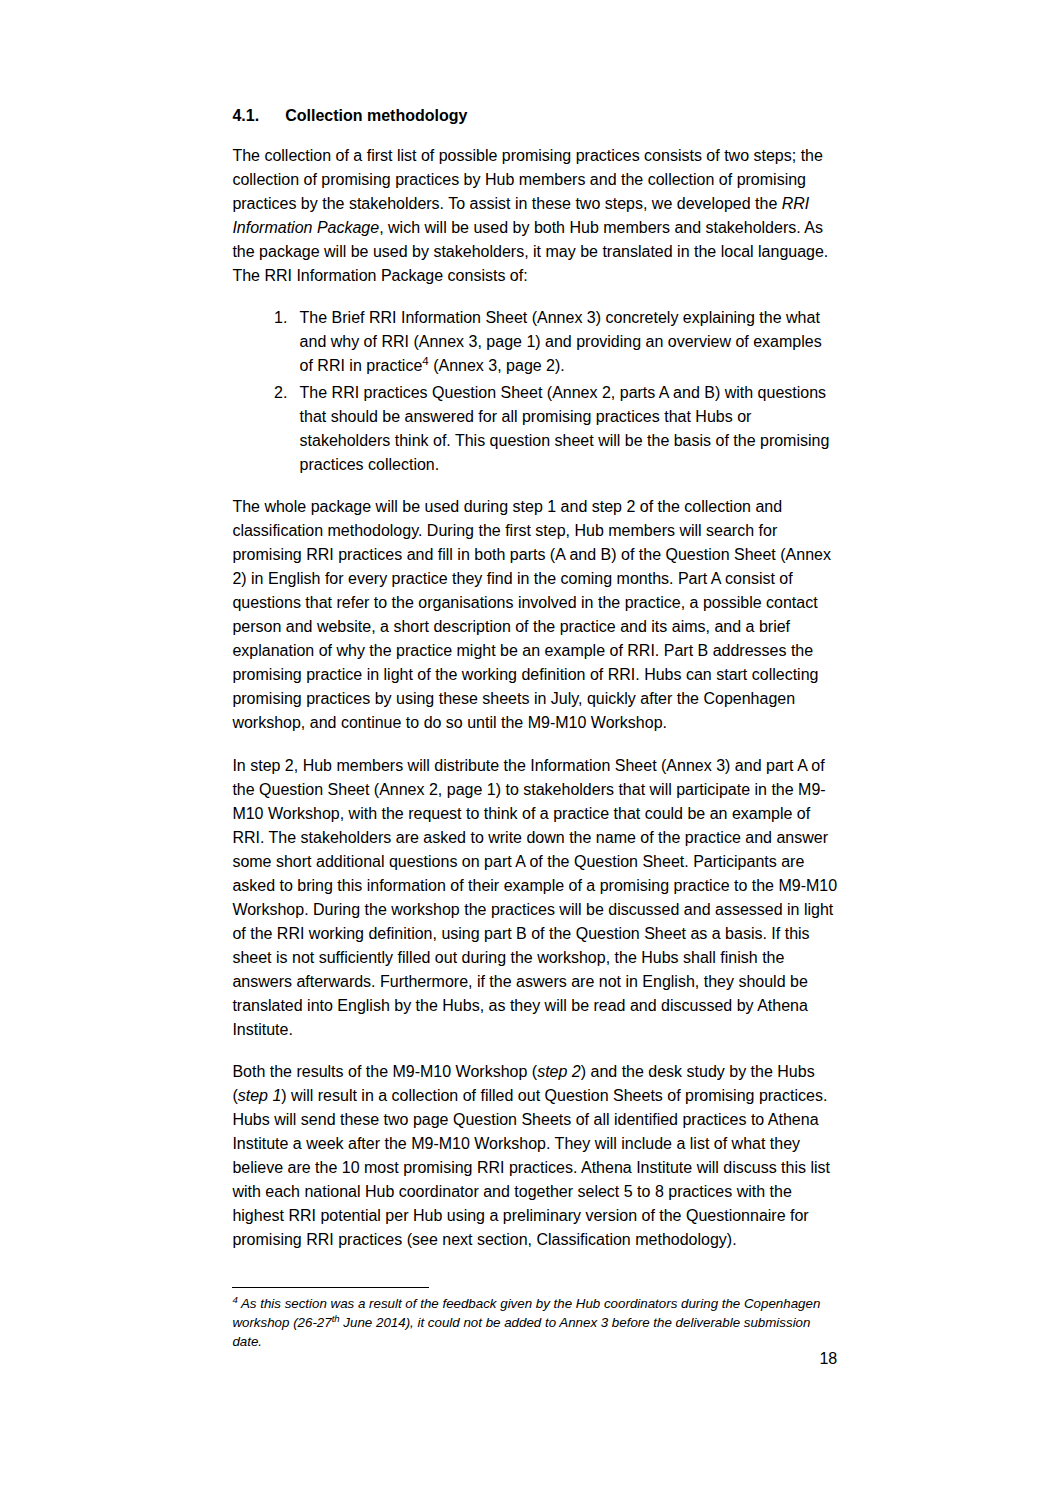4.1. Collection methodology
The collection of a first list of possible promising practices consists of two steps; the collection of promising practices by Hub members and the collection of promising practices by the stakeholders. To assist in these two steps, we developed the RRI Information Package, wich will be used by both Hub members and stakeholders. As the package will be used by stakeholders, it may be translated in the local language. The RRI Information Package consists of:
The Brief RRI Information Sheet (Annex 3) concretely explaining the what and why of RRI (Annex 3, page 1) and providing an overview of examples of RRI in practice4 (Annex 3, page 2).
The RRI practices Question Sheet (Annex 2, parts A and B) with questions that should be answered for all promising practices that Hubs or stakeholders think of. This question sheet will be the basis of the promising practices collection.
The whole package will be used during step 1 and step 2 of the collection and classification methodology. During the first step, Hub members will search for promising RRI practices and fill in both parts (A and B) of the Question Sheet (Annex 2) in English for every practice they find in the coming months. Part A consist of questions that refer to the organisations involved in the practice, a possible contact person and website, a short description of the practice and its aims, and a brief explanation of why the practice might be an example of RRI. Part B addresses the promising practice in light of the working definition of RRI. Hubs can start collecting promising practices by using these sheets in July, quickly after the Copenhagen workshop, and continue to do so until the M9-M10 Workshop.
In step 2, Hub members will distribute the Information Sheet (Annex 3) and part A of the Question Sheet (Annex 2, page 1) to stakeholders that will participate in the M9-M10 Workshop, with the request to think of a practice that could be an example of RRI. The stakeholders are asked to write down the name of the practice and answer some short additional questions on part A of the Question Sheet. Participants are asked to bring this information of their example of a promising practice to the M9-M10 Workshop. During the workshop the practices will be discussed and assessed in light of the RRI working definition, using part B of the Question Sheet as a basis. If this sheet is not sufficiently filled out during the workshop, the Hubs shall finish the answers afterwards. Furthermore, if the aswers are not in English, they should be translated into English by the Hubs, as they will be read and discussed by Athena Institute.
Both the results of the M9-M10 Workshop (step 2) and the desk study by the Hubs (step 1) will result in a collection of filled out Question Sheets of promising practices. Hubs will send these two page Question Sheets of all identified practices to Athena Institute a week after the M9-M10 Workshop. They will include a list of what they believe are the 10 most promising RRI practices. Athena Institute will discuss this list with each national Hub coordinator and together select 5 to 8 practices with the highest RRI potential per Hub using a preliminary version of the Questionnaire for promising RRI practices (see next section, Classification methodology).
4 As this section was a result of the feedback given by the Hub coordinators during the Copenhagen workshop (26-27th June 2014), it could not be added to Annex 3 before the deliverable submission date.
18